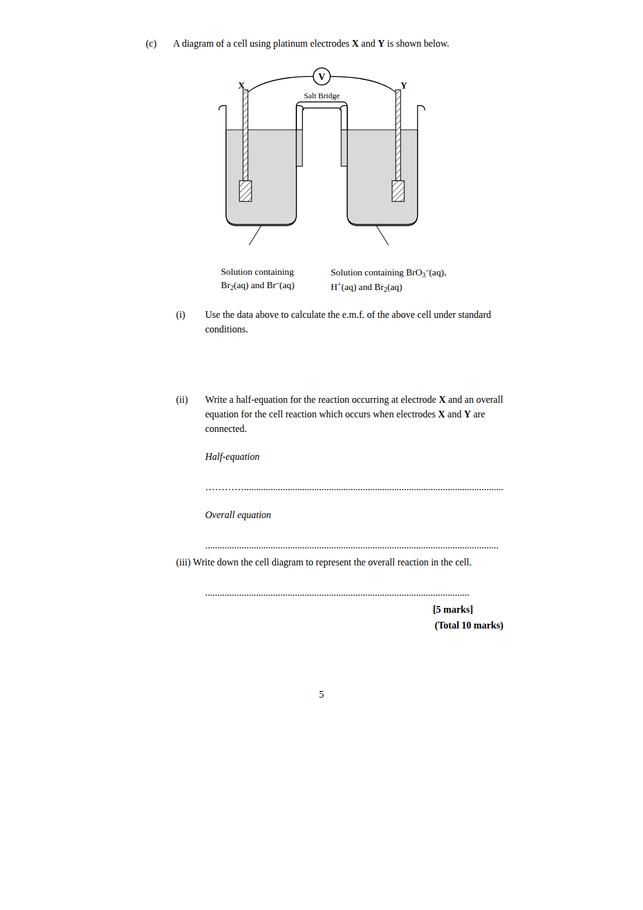(c)
A diagram of a cell using platinum electrodes X and Y is shown below.
V X Y Salt Bridge
Solution containing
Br2(aq) and Br–(aq)
Solution containing BrO3–(aq),
H+(aq) and Br2(aq)
(i)
Use the data above to calculate the e.m.f. of the above cell under standard conditions.
(ii)
Write a half-equation for the reaction occurring at electrode X and an overall equation for the cell reaction which occurs when electrodes X and Y are connected.
Half-equation
…………...........................................................................................................
Overall equation
.........................................................................................................................
(iii) Write down the cell diagram to represent the overall reaction in the cell.
.............................................................................................................
[5 marks]
(Total 10 marks)
5